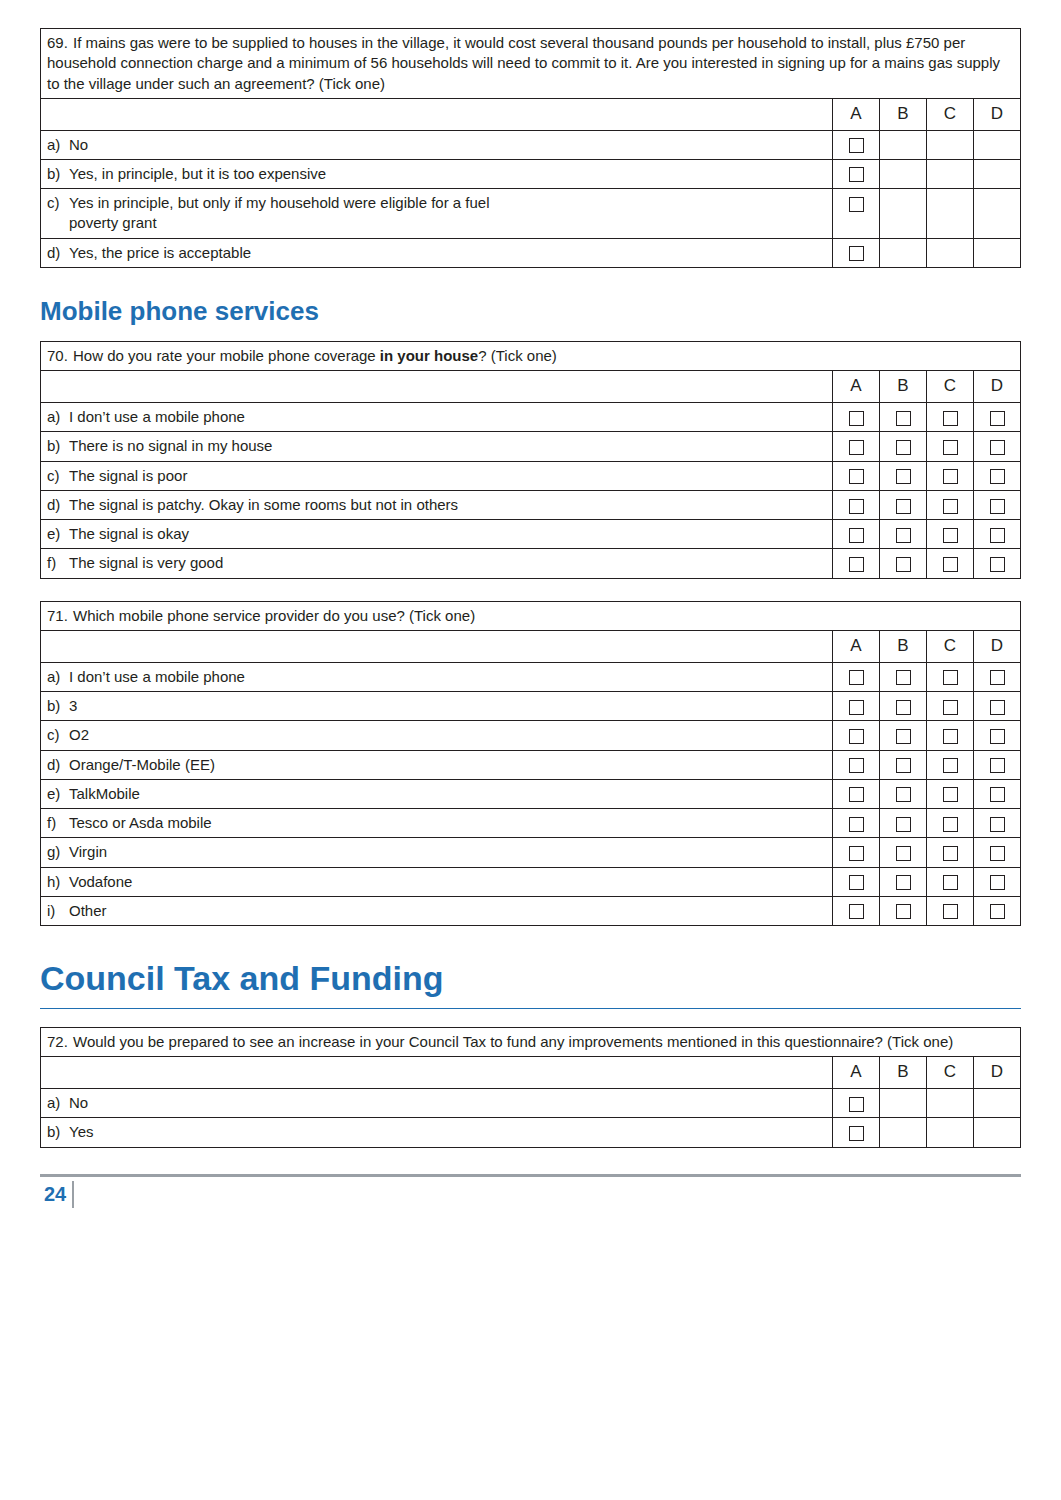| 69. If mains gas were to be supplied to houses in the village, it would cost several thousand pounds per household to install, plus £750 per household connection charge and a minimum of 56 households will need to commit to it. Are you interested in signing up for a mains gas supply to the village under such an agreement? (Tick one) |
| | A | B | C | D |
| a) No | | | | |
| b) Yes, in principle, but it is too expensive | | | | |
| c) Yes in principle, but only if my household were eligible for a fuel poverty grant | | | | |
| d) Yes, the price is acceptable | | | | |
Mobile phone services
| 70. How do you rate your mobile phone coverage in your house ? (Tick one) |
| | A | B | C | D |
| a) I don’t use a mobile phone | | | | |
| b) There is no signal in my house | | | | |
| c) The signal is poor | | | | |
| d) The signal is patchy. Okay in some rooms but not in others | | | | |
| e) The signal is okay | | | | |
| f) The signal is very good | | | | |
| 71. Which mobile phone service provider do you use? (Tick one) |
| | A | B | C | D |
| a) I don’t use a mobile phone | | | | |
| b) 3 | | | | |
| c) O2 | | | | |
| d) Orange/T-Mobile (EE) | | | | |
| e) TalkMobile | | | | |
| f) Tesco or Asda mobile | | | | |
| g) Virgin | | | | |
| h) Vodafone | | | | |
| i) Other | | | | |
Council Tax and Funding
| 72. Would you be prepared to see an increase in your Council Tax to fund any improvements mentioned in this questionnaire? (Tick one) |
| | A | B | C | D |
| a) No | | | | |
| b) Yes | | | | |
24